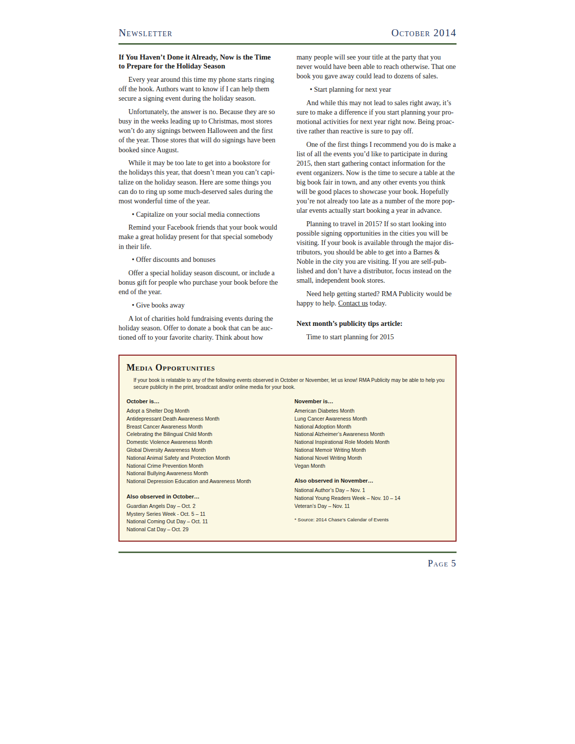Newsletter October 2014
If You Haven’t Done it Already, Now is the Time to Prepare for the Holiday Season
Every year around this time my phone starts ringing off the hook. Authors want to know if I can help them secure a signing event during the holiday season.
Unfortunately, the answer is no. Because they are so busy in the weeks leading up to Christmas, most stores won’t do any signings between Halloween and the first of the year. Those stores that will do signings have been booked since August.
While it may be too late to get into a bookstore for the holidays this year, that doesn’t mean you can’t capitalize on the holiday season. Here are some things you can do to ring up some much-deserved sales during the most wonderful time of the year.
• Capitalize on your social media connections
Remind your Facebook friends that your book would make a great holiday present for that special somebody in their life.
• Offer discounts and bonuses
Offer a special holiday season discount, or include a bonus gift for people who purchase your book before the end of the year.
• Give books away
A lot of charities hold fundraising events during the holiday season. Offer to donate a book that can be auctioned off to your favorite charity. Think about how many people will see your title at the party that you never would have been able to reach otherwise. That one book you gave away could lead to dozens of sales.
• Start planning for next year
And while this may not lead to sales right away, it’s sure to make a difference if you start planning your promotional activities for next year right now. Being proactive rather than reactive is sure to pay off.
One of the first things I recommend you do is make a list of all the events you’d like to participate in during 2015, then start gathering contact information for the event organizers. Now is the time to secure a table at the big book fair in town, and any other events you think will be good places to showcase your book. Hopefully you’re not already too late as a number of the more popular events actually start booking a year in advance.
Planning to travel in 2015? If so start looking into possible signing opportunities in the cities you will be visiting. If your book is available through the major distributors, you should be able to get into a Barnes & Noble in the city you are visiting. If you are self-published and don’t have a distributor, focus instead on the small, independent book stores.
Need help getting started? RMA Publicity would be happy to help. Contact us today.
Next month’s publicity tips article:
Time to start planning for 2015
Media Opportunities
If your book is relatable to any of the following events observed in October or November, let us know! RMA Publicity may be able to help you secure publicity in the print, broadcast and/or online media for your book.
October is…
Adopt a Shelter Dog Month
Antidepressant Death Awareness Month
Breast Cancer Awareness Month
Celebrating the Bilingual Child Month
Domestic Violence Awareness Month
Global Diversity Awareness Month
National Animal Safety and Protection Month
National Crime Prevention Month
National Bullying Awareness Month
National Depression Education and Awareness Month
Also observed in October…
Guardian Angels Day – Oct. 2
Mystery Series Week - Oct. 5 – 11
National Coming Out Day – Oct. 11
National Cat Day – Oct. 29
November is…
American Diabetes Month
Lung Cancer Awareness Month
National Adoption Month
National Alzheimer’s Awareness Month
National Inspirational Role Models Month
National Memoir Writing Month
National Novel Writing Month
Vegan Month
Also observed in November…
National Author’s Day – Nov. 1
National Young Readers Week – Nov. 10 – 14
Veteran’s Day – Nov. 11
* Source: 2014 Chase’s Calendar of Events
Page 5